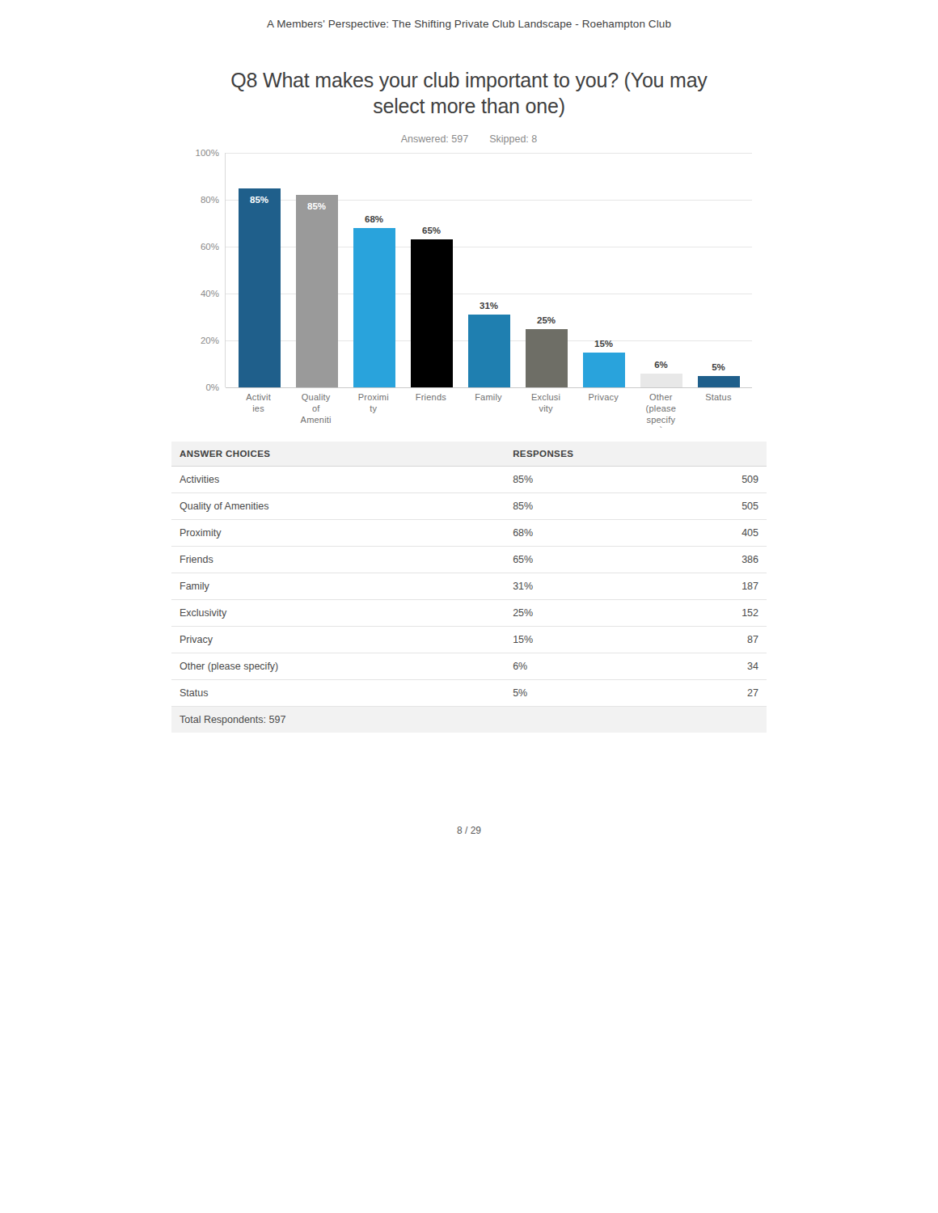A Members' Perspective: The Shifting Private Club Landscape - Roehampton Club
Q8 What makes your club important to you? (You may select more than one)
Answered: 597 Skipped: 8
100%
80%
60%
40%
20%
0%
85%
85%
68%
65%
31%
25%
15%
6%
5%
Activit
ies
Quality
of
Ameniti
Proximi
ty
Friends
Family
Exclusi
vity
Privacy
Other
(please
specify
`
Status
| ANSWER CHOICES | RESPONSES | |
| --- | --- | --- |
| Activities | 85% | 509 |
| Quality of Amenities | 85% | 505 |
| Proximity | 68% | 405 |
| Friends | 65% | 386 |
| Family | 31% | 187 |
| Exclusivity | 25% | 152 |
| Privacy | 15% | 87 |
| Other (please specify) | 6% | 34 |
| Status | 5% | 27 |
| Total Respondents: 597 | | |
8 / 29